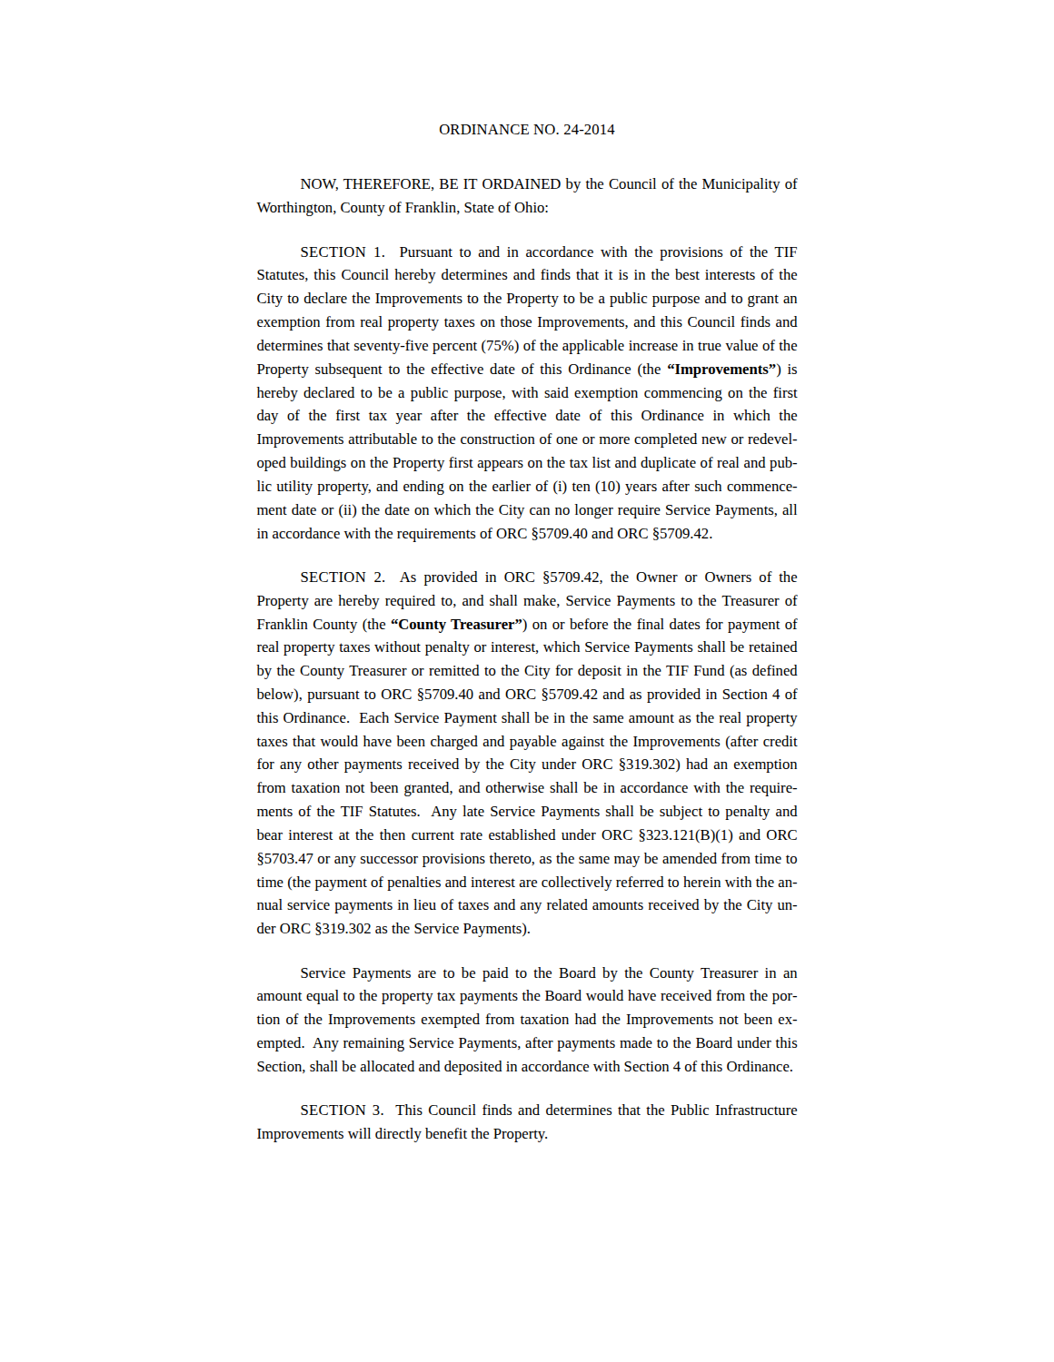ORDINANCE NO. 24-2014
NOW, THEREFORE, BE IT ORDAINED by the Council of the Municipality of Worthington, County of Franklin, State of Ohio:
SECTION 1. Pursuant to and in accordance with the provisions of the TIF Statutes, this Council hereby determines and finds that it is in the best interests of the City to declare the Improvements to the Property to be a public purpose and to grant an exemption from real property taxes on those Improvements, and this Council finds and determines that seventy-five percent (75%) of the applicable increase in true value of the Property subsequent to the effective date of this Ordinance (the “Improvements”) is hereby declared to be a public purpose, with said exemption commencing on the first day of the first tax year after the effective date of this Ordinance in which the Improvements attributable to the construction of one or more completed new or redeveloped buildings on the Property first appears on the tax list and duplicate of real and public utility property, and ending on the earlier of (i) ten (10) years after such commencement date or (ii) the date on which the City can no longer require Service Payments, all in accordance with the requirements of ORC §5709.40 and ORC §5709.42.
SECTION 2. As provided in ORC §5709.42, the Owner or Owners of the Property are hereby required to, and shall make, Service Payments to the Treasurer of Franklin County (the “County Treasurer”) on or before the final dates for payment of real property taxes without penalty or interest, which Service Payments shall be retained by the County Treasurer or remitted to the City for deposit in the TIF Fund (as defined below), pursuant to ORC §5709.40 and ORC §5709.42 and as provided in Section 4 of this Ordinance. Each Service Payment shall be in the same amount as the real property taxes that would have been charged and payable against the Improvements (after credit for any other payments received by the City under ORC §319.302) had an exemption from taxation not been granted, and otherwise shall be in accordance with the requirements of the TIF Statutes. Any late Service Payments shall be subject to penalty and bear interest at the then current rate established under ORC §323.121(B)(1) and ORC §5703.47 or any successor provisions thereto, as the same may be amended from time to time (the payment of penalties and interest are collectively referred to herein with the annual service payments in lieu of taxes and any related amounts received by the City under ORC §319.302 as the Service Payments).
Service Payments are to be paid to the Board by the County Treasurer in an amount equal to the property tax payments the Board would have received from the portion of the Improvements exempted from taxation had the Improvements not been exempted. Any remaining Service Payments, after payments made to the Board under this Section, shall be allocated and deposited in accordance with Section 4 of this Ordinance.
SECTION 3. This Council finds and determines that the Public Infrastructure Improvements will directly benefit the Property.